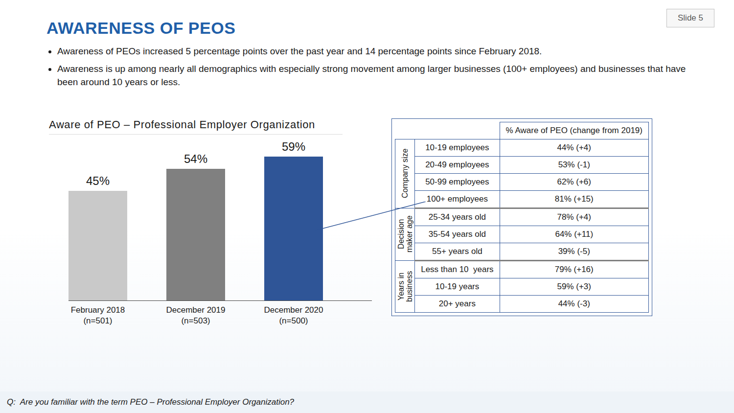Slide 5
AWARENESS OF PEOS
Awareness of PEOs increased 5 percentage points over the past year and 14 percentage points since February 2018.
Awareness is up among nearly all demographics with especially strong movement among larger businesses (100+ employees) and businesses that have been around 10 years or less.
Aware of PEO – Professional Employer Organization
45%
54%
59%
February 2018
(n=501)
December 2019
(n=503)
December 2020
(n=500)
| | | % Aware of PEO (change from 2019) |
| Company size | 10-19 employees | 44% (+4) |
| 20-49 employees | 53% (-1) |
| 50-99 employees | 62% (+6) |
| 100+ employees | 81% (+15) |
| Decision maker age | 25-34 years old | 78% (+4) |
| 35-54 years old | 64% (+11) |
| 55+ years old | 39% (-5) |
| Years in business | Less than 10 years | 79% (+16) |
| 10-19 years | 59% (+3) |
| 20+ years | 44% (-3) |
Q: Are you familiar with the term PEO – Professional Employer Organization?